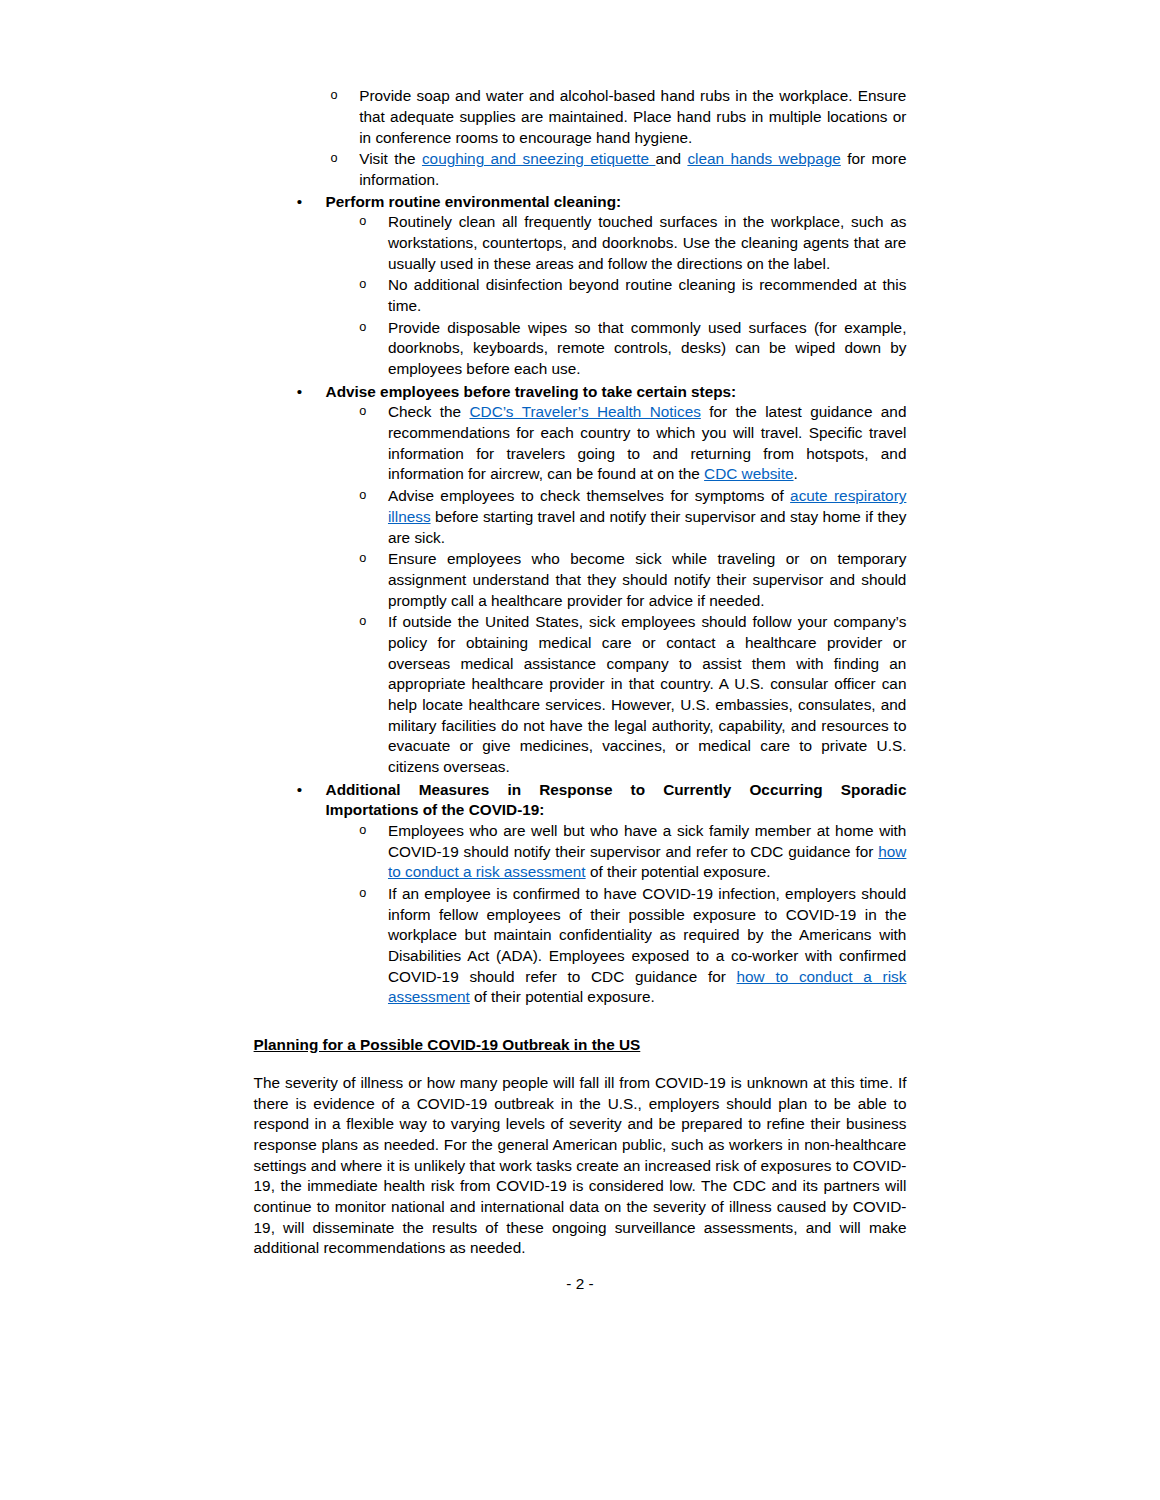Provide soap and water and alcohol-based hand rubs in the workplace. Ensure that adequate supplies are maintained. Place hand rubs in multiple locations or in conference rooms to encourage hand hygiene.
Visit the coughing and sneezing etiquette and clean hands webpage for more information.
Perform routine environmental cleaning:
Routinely clean all frequently touched surfaces in the workplace, such as workstations, countertops, and doorknobs. Use the cleaning agents that are usually used in these areas and follow the directions on the label.
No additional disinfection beyond routine cleaning is recommended at this time.
Provide disposable wipes so that commonly used surfaces (for example, doorknobs, keyboards, remote controls, desks) can be wiped down by employees before each use.
Advise employees before traveling to take certain steps:
Check the CDC’s Traveler’s Health Notices for the latest guidance and recommendations for each country to which you will travel. Specific travel information for travelers going to and returning from hotspots, and information for aircrew, can be found at on the CDC website.
Advise employees to check themselves for symptoms of acute respiratory illness before starting travel and notify their supervisor and stay home if they are sick.
Ensure employees who become sick while traveling or on temporary assignment understand that they should notify their supervisor and should promptly call a healthcare provider for advice if needed.
If outside the United States, sick employees should follow your company’s policy for obtaining medical care or contact a healthcare provider or overseas medical assistance company to assist them with finding an appropriate healthcare provider in that country. A U.S. consular officer can help locate healthcare services. However, U.S. embassies, consulates, and military facilities do not have the legal authority, capability, and resources to evacuate or give medicines, vaccines, or medical care to private U.S. citizens overseas.
Additional Measures in Response to Currently Occurring Sporadic Importations of the COVID-19:
Employees who are well but who have a sick family member at home with COVID-19 should notify their supervisor and refer to CDC guidance for how to conduct a risk assessment of their potential exposure.
If an employee is confirmed to have COVID-19 infection, employers should inform fellow employees of their possible exposure to COVID-19 in the workplace but maintain confidentiality as required by the Americans with Disabilities Act (ADA). Employees exposed to a co-worker with confirmed COVID-19 should refer to CDC guidance for how to conduct a risk assessment of their potential exposure.
Planning for a Possible COVID-19 Outbreak in the US
The severity of illness or how many people will fall ill from COVID-19 is unknown at this time. If there is evidence of a COVID-19 outbreak in the U.S., employers should plan to be able to respond in a flexible way to varying levels of severity and be prepared to refine their business response plans as needed. For the general American public, such as workers in non-healthcare settings and where it is unlikely that work tasks create an increased risk of exposures to COVID-19, the immediate health risk from COVID-19 is considered low. The CDC and its partners will continue to monitor national and international data on the severity of illness caused by COVID-19, will disseminate the results of these ongoing surveillance assessments, and will make additional recommendations as needed.
- 2 -